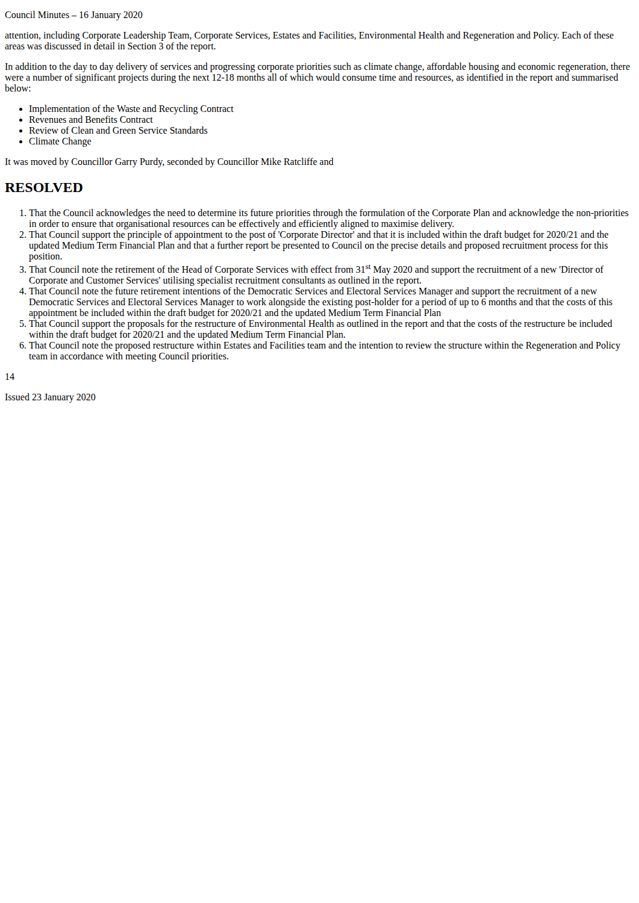Council Minutes – 16 January 2020
attention, including Corporate Leadership Team, Corporate Services, Estates and Facilities, Environmental Health and Regeneration and Policy. Each of these areas was discussed in detail in Section 3 of the report.
In addition to the day to day delivery of services and progressing corporate priorities such as climate change, affordable housing and economic regeneration, there were a number of significant projects during the next 12-18 months all of which would consume time and resources, as identified in the report and summarised below:
Implementation of the Waste and Recycling Contract
Revenues and Benefits Contract
Review of Clean and Green Service Standards
Climate Change
It was moved by Councillor Garry Purdy, seconded by Councillor Mike Ratcliffe and
RESOLVED
That the Council acknowledges the need to determine its future priorities through the formulation of the Corporate Plan and acknowledge the non-priorities in order to ensure that organisational resources can be effectively and efficiently aligned to maximise delivery.
That Council support the principle of appointment to the post of 'Corporate Director' and that it is included within the draft budget for 2020/21 and the updated Medium Term Financial Plan and that a further report be presented to Council on the precise details and proposed recruitment process for this position.
That Council note the retirement of the Head of Corporate Services with effect from 31st May 2020 and support the recruitment of a new 'Director of Corporate and Customer Services' utilising specialist recruitment consultants as outlined in the report.
That Council note the future retirement intentions of the Democratic Services and Electoral Services Manager and support the recruitment of a new Democratic Services and Electoral Services Manager to work alongside the existing post-holder for a period of up to 6 months and that the costs of this appointment be included within the draft budget for 2020/21 and the updated Medium Term Financial Plan
That Council support the proposals for the restructure of Environmental Health as outlined in the report and that the costs of the restructure be included within the draft budget for 2020/21 and the updated Medium Term Financial Plan.
That Council note the proposed restructure within Estates and Facilities team and the intention to review the structure within the Regeneration and Policy team in accordance with meeting Council priorities.
14
Issued 23 January 2020